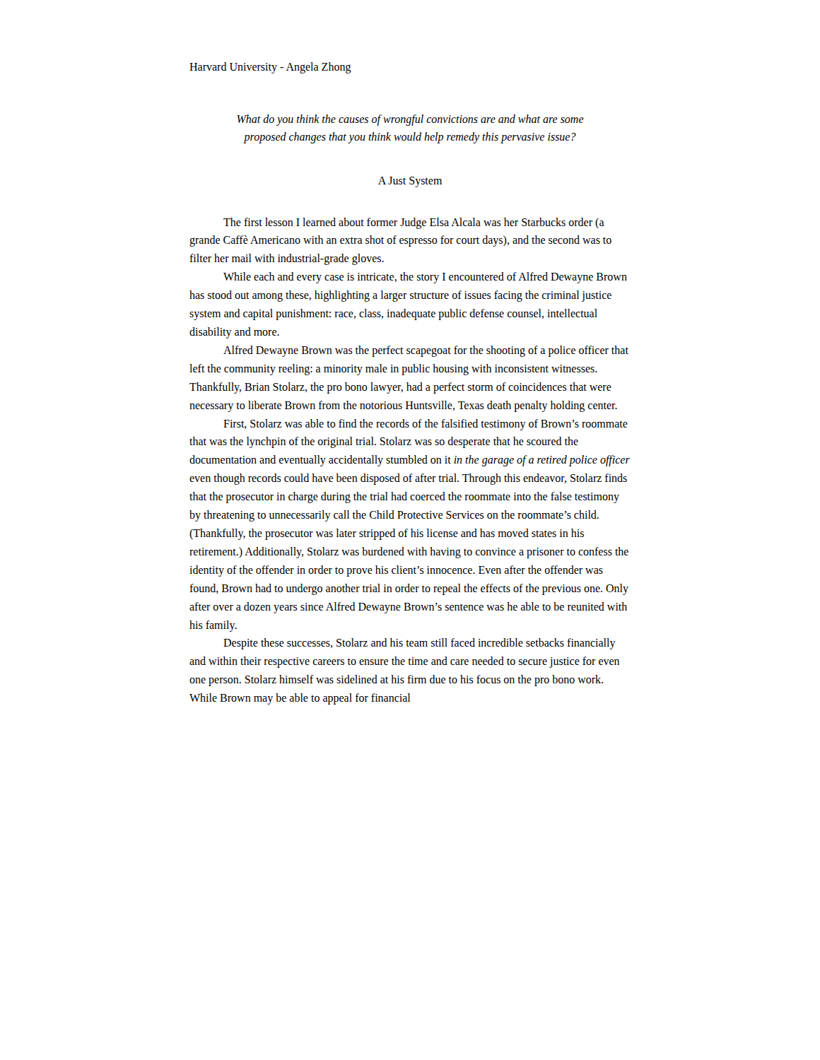Harvard University - Angela Zhong
What do you think the causes of wrongful convictions are and what are some proposed changes that you think would help remedy this pervasive issue?
A Just System
The first lesson I learned about former Judge Elsa Alcala was her Starbucks order (a grande Caffè Americano with an extra shot of espresso for court days), and the second was to filter her mail with industrial-grade gloves.
While each and every case is intricate, the story I encountered of Alfred Dewayne Brown has stood out among these, highlighting a larger structure of issues facing the criminal justice system and capital punishment: race, class, inadequate public defense counsel, intellectual disability and more.
Alfred Dewayne Brown was the perfect scapegoat for the shooting of a police officer that left the community reeling: a minority male in public housing with inconsistent witnesses. Thankfully, Brian Stolarz, the pro bono lawyer, had a perfect storm of coincidences that were necessary to liberate Brown from the notorious Huntsville, Texas death penalty holding center.
First, Stolarz was able to find the records of the falsified testimony of Brown’s roommate that was the lynchpin of the original trial. Stolarz was so desperate that he scoured the documentation and eventually accidentally stumbled on it in the garage of a retired police officer even though records could have been disposed of after trial. Through this endeavor, Stolarz finds that the prosecutor in charge during the trial had coerced the roommate into the false testimony by threatening to unnecessarily call the Child Protective Services on the roommate’s child. (Thankfully, the prosecutor was later stripped of his license and has moved states in his retirement.) Additionally, Stolarz was burdened with having to convince a prisoner to confess the identity of the offender in order to prove his client’s innocence. Even after the offender was found, Brown had to undergo another trial in order to repeal the effects of the previous one. Only after over a dozen years since Alfred Dewayne Brown’s sentence was he able to be reunited with his family.
Despite these successes, Stolarz and his team still faced incredible setbacks financially and within their respective careers to ensure the time and care needed to secure justice for even one person. Stolarz himself was sidelined at his firm due to his focus on the pro bono work. While Brown may be able to appeal for financial